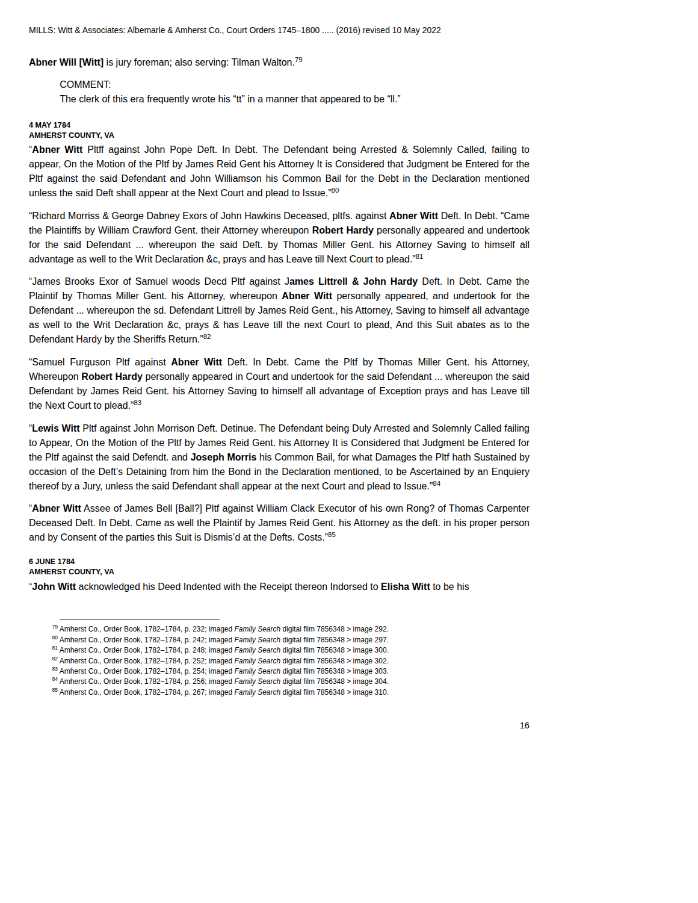MILLS: Witt & Associates: Albemarle & Amherst Co., Court Orders 1745–1800 ..... (2016) revised 10 May 2022
Abner Will [Witt] is jury foreman; also serving: Tilman Walton.79
COMMENT:
The clerk of this era frequently wrote his “tt” in a manner that appeared to be “ll.”
4 MAY 1784
AMHERST COUNTY, VA
“Abner Witt Pltff against John Pope Deft. In Debt. The Defendant being Arrested & Solemnly Called, failing to appear, On the Motion of the Pltf by James Reid Gent his Attorney It is Considered that Judgment be Entered for the Pltf against the said Defendant and John Williamson his Common Bail for the Debt in the Declaration mentioned unless the said Deft shall appear at the Next Court and plead to Issue.”80
“Richard Morriss & George Dabney Exors of John Hawkins Deceased, pltfs. against Abner Witt Deft. In Debt. “Came the Plaintiffs by William Crawford Gent. their Attorney whereupon Robert Hardy personally appeared and undertook for the said Defendant ... whereupon the said Deft. by Thomas Miller Gent. his Attorney Saving to himself all advantage as well to the Writ Declaration &c, prays and has Leave till Next Court to plead.”81
“James Brooks Exor of Samuel woods Decd Pltf against James Littrell & John Hardy Deft. In Debt. Came the Plaintif by Thomas Miller Gent. his Attorney, whereupon Abner Witt personally appeared, and undertook for the Defendant ... whereupon the sd. Defendant Littrell by James Reid Gent., his Attorney, Saving to himself all advantage as well to the Writ Declaration &c, prays & has Leave till the next Court to plead, And this Suit abates as to the Defendant Hardy by the Sheriffs Return.”82
“Samuel Furguson Pltf against Abner Witt Deft. In Debt. Came the Pltf by Thomas Miller Gent. his Attorney, Whereupon Robert Hardy personally appeared in Court and undertook for the said Defendant ... whereupon the said Defendant by James Reid Gent. his Attorney Saving to himself all advantage of Exception prays and has Leave till the Next Court to plead.”83
“Lewis Witt Pltf against John Morrison Deft. Detinue. The Defendant being Duly Arrested and Solemnly Called failing to Appear, On the Motion of the Pltf by James Reid Gent. his Attorney It is Considered that Judgment be Entered for the Pltf against the said Defendt. and Joseph Morris his Common Bail, for what Damages the Pltf hath Sustained by occasion of the Deft’s Detaining from him the Bond in the Declaration mentioned, to be Ascertained by an Enquiery thereof by a Jury, unless the said Defendant shall appear at the next Court and plead to Issue.”84
“Abner Witt Assee of James Bell [Ball?] Pltf against William Clack Executor of his own Rong? of Thomas Carpenter Deceased Deft. In Debt. Came as well the Plaintif by James Reid Gent. his Attorney as the deft. in his proper person and by Consent of the parties this Suit is Dismis’d at the Defts. Costs.”85
6 JUNE 1784
AMHERST COUNTY, VA
“John Witt acknowledged his Deed Indented with the Receipt thereon Indorsed to Elisha Witt to be his
79 Amherst Co., Order Book, 1782–1784, p. 232; imaged Family Search digital film 7856348 > image 292.
80 Amherst Co., Order Book, 1782–1784, p. 242; imaged Family Search digital film 7856348 > image 297.
81 Amherst Co., Order Book, 1782–1784, p. 248; imaged Family Search digital film 7856348 > image 300.
82 Amherst Co., Order Book, 1782–1784, p. 252; imaged Family Search digital film 7856348 > image 302.
83 Amherst Co., Order Book, 1782–1784, p. 254; imaged Family Search digital film 7856348 > image 303.
84 Amherst Co., Order Book, 1782–1784, p. 256; imaged Family Search digital film 7856348 > image 304.
85 Amherst Co., Order Book, 1782–1784, p. 267; imaged Family Search digital film 7856348 > image 310.
16